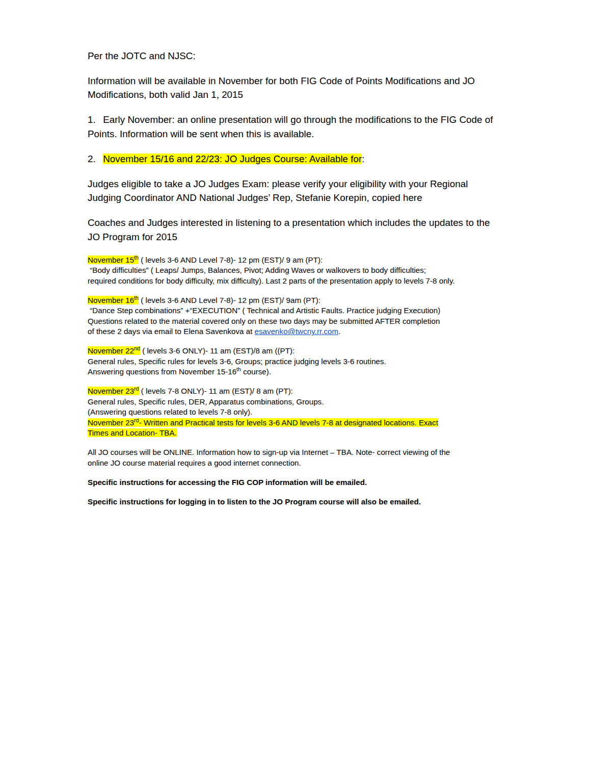Per the JOTC and NJSC:
Information will be available in November for both FIG Code of Points Modifications and JO Modifications, both valid Jan 1, 2015
1. Early November: an online presentation will go through the modifications to the FIG Code of Points. Information will be sent when this is available.
2. November 15/16 and 22/23: JO Judges Course: Available for:
Judges eligible to take a JO Judges Exam: please verify your eligibility with your Regional Judging Coordinator AND National Judges’ Rep, Stefanie Korepin, copied here
Coaches and Judges interested in listening to a presentation which includes the updates to the JO Program for 2015
November 15th ( levels 3-6 AND Level 7-8)- 12 pm (EST)/ 9 am (PT):
“Body difficulties” ( Leaps/ Jumps, Balances, Pivot; Adding Waves or walkovers to body difficulties;
required conditions for body difficulty, mix difficulty). Last 2 parts of the presentation apply to levels 7-8 only.
November 16th ( levels 3-6 AND Level 7-8)- 12 pm (EST)/ 9am (PT):
“Dance Step combinations” +“EXECUTION” ( Technical and Artistic Faults. Practice judging Execution)
Questions related to the material covered only on these two days may be submitted AFTER completion
of these 2 days via email to Elena Savenkova at esavenko@twcny.rr.com.
November 22nd ( levels 3-6 ONLY)- 11 am (EST)/8 am ((PT):
General rules, Specific rules for levels 3-6, Groups; practice judging levels 3-6 routines.
Answering questions from November 15-16th course).
November 23rd ( levels 7-8 ONLY)- 11 am (EST)/ 8 am (PT):
General rules, Specific rules, DER, Apparatus combinations, Groups.
(Answering questions related to levels 7-8 only).
November 23rd- Written and Practical tests for levels 3-6 AND levels 7-8 at designated locations. Exact
Times and Location- TBA.
All JO courses will be ONLINE. Information how to sign-up via Internet – TBA. Note- correct viewing of the
online JO course material requires a good internet connection.
Specific instructions for accessing the FIG COP information will be emailed.
Specific instructions for logging in to listen to the JO Program course will also be emailed.